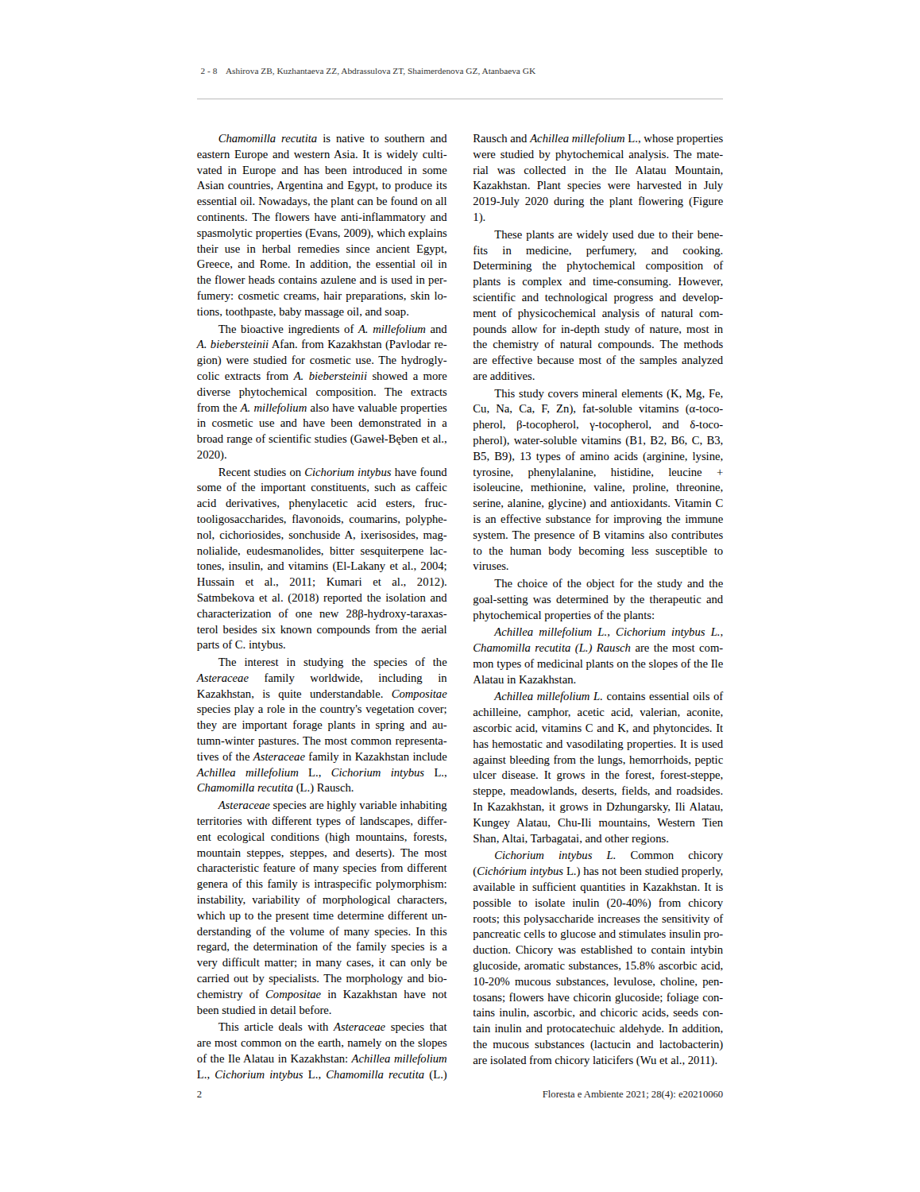2 - 8 Ashirova ZB, Kuzhantaeva ZZ, Abdrassulova ZT, Shaimerdenova GZ, Atanbaeva GK
Chamomilla recutita is native to southern and eastern Europe and western Asia. It is widely cultivated in Europe and has been introduced in some Asian countries, Argentina and Egypt, to produce its essential oil. Nowadays, the plant can be found on all continents. The flowers have anti-inflammatory and spasmolytic properties (Evans, 2009), which explains their use in herbal remedies since ancient Egypt, Greece, and Rome. In addition, the essential oil in the flower heads contains azulene and is used in perfumery: cosmetic creams, hair preparations, skin lotions, toothpaste, baby massage oil, and soap.
The bioactive ingredients of A. millefolium and A. biebersteinii Afan. from Kazakhstan (Pavlodar region) were studied for cosmetic use. The hydroglycolic extracts from A. biebersteinii showed a more diverse phytochemical composition. The extracts from the A. millefolium also have valuable properties in cosmetic use and have been demonstrated in a broad range of scientific studies (Gaweł-Bęben et al., 2020).
Recent studies on Cichorium intybus have found some of the important constituents, such as caffeic acid derivatives, phenylacetic acid esters, fructooligosaccharides, flavonoids, coumarins, polyphenol, cichoriosides, sonchuside A, ixerisosides, magnolialide, eudesmanolides, bitter sesquiterpene lactones, insulin, and vitamins (El-Lakany et al., 2004; Hussain et al., 2011; Kumari et al., 2012). Satmbekova et al. (2018) reported the isolation and characterization of one new 28β-hydroxy-taraxasterol besides six known compounds from the aerial parts of C. intybus.
The interest in studying the species of the Asteraceae family worldwide, including in Kazakhstan, is quite understandable. Compositae species play a role in the country's vegetation cover; they are important forage plants in spring and autumn-winter pastures. The most common representatives of the Asteraceae family in Kazakhstan include Achillea millefolium L., Cichorium intybus L., Chamomilla recutita (L.) Rausch.
Asteraceae species are highly variable inhabiting territories with different types of landscapes, different ecological conditions (high mountains, forests, mountain steppes, steppes, and deserts). The most characteristic feature of many species from different genera of this family is intraspecific polymorphism: instability, variability of morphological characters, which up to the present time determine different understanding of the volume of many species. In this regard, the determination of the family species is a very difficult matter; in many cases, it can only be carried out by specialists. The morphology and biochemistry of Compositae in Kazakhstan have not been studied in detail before.
This article deals with Asteraceae species that are most common on the earth, namely on the slopes of the Ile Alatau in Kazakhstan: Achillea millefolium L., Cichorium intybus L., Chamomilla recutita (L.) Rausch and Achillea millefolium L., whose properties were studied by phytochemical analysis. The material was collected in the Ile Alatau Mountain, Kazakhstan. Plant species were harvested in July 2019-July 2020 during the plant flowering (Figure 1).
These plants are widely used due to their benefits in medicine, perfumery, and cooking. Determining the phytochemical composition of plants is complex and time-consuming. However, scientific and technological progress and development of physicochemical analysis of natural compounds allow for in-depth study of nature, most in the chemistry of natural compounds. The methods are effective because most of the samples analyzed are additives.
This study covers mineral elements (K, Mg, Fe, Cu, Na, Ca, F, Zn), fat-soluble vitamins (α-tocopherol, β-tocopherol, γ-tocopherol, and δ-tocopherol), water-soluble vitamins (B1, B2, B6, C, B3, B5, B9), 13 types of amino acids (arginine, lysine, tyrosine, phenylalanine, histidine, leucine + isoleucine, methionine, valine, proline, threonine, serine, alanine, glycine) and antioxidants. Vitamin C is an effective substance for improving the immune system. The presence of B vitamins also contributes to the human body becoming less susceptible to viruses.
The choice of the object for the study and the goal-setting was determined by the therapeutic and phytochemical properties of the plants:
Achillea millefolium L., Cichorium intybus L., Chamomilla recutita (L.) Rausch are the most common types of medicinal plants on the slopes of the Ile Alatau in Kazakhstan.
Achillea millefolium L. contains essential oils of achilleine, camphor, acetic acid, valerian, aconite, ascorbic acid, vitamins C and K, and phytoncides. It has hemostatic and vasodilating properties. It is used against bleeding from the lungs, hemorrhoids, peptic ulcer disease. It grows in the forest, forest-steppe, steppe, meadowlands, deserts, fields, and roadsides. In Kazakhstan, it grows in Dzhungarsky, Ili Alatau, Kungey Alatau, Chu-Ili mountains, Western Tien Shan, Altai, Tarbagatai, and other regions.
Cichorium intybus L. Common chicory (Cichórium intybus L.) has not been studied properly, available in sufficient quantities in Kazakhstan. It is possible to isolate inulin (20-40%) from chicory roots; this polysaccharide increases the sensitivity of pancreatic cells to glucose and stimulates insulin production. Chicory was established to contain intybin glucoside, aromatic substances, 15.8% ascorbic acid, 10-20% mucous substances, levulose, choline, pentosans; flowers have chicorin glucoside; foliage contains inulin, ascorbic, and chicoric acids, seeds contain inulin and protocatechuic aldehyde. In addition, the mucous substances (lactucin and lactobacterin) are isolated from chicory laticifers (Wu et al., 2011).
2 Floresta e Ambiente 2021; 28(4): e20210060